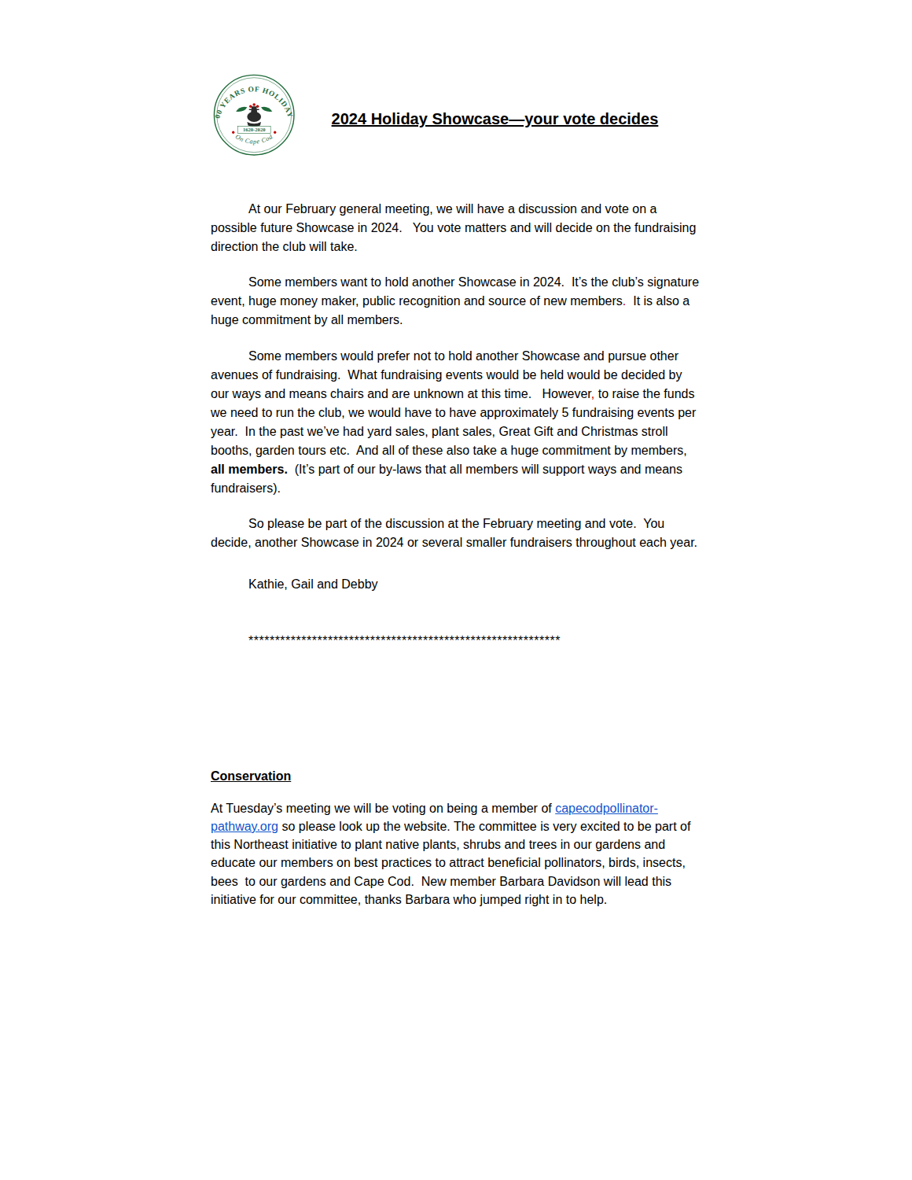400 YEARS OF HOLIDAYS On Cape Cod 1620-2020
2024 Holiday Showcase—your vote decides
At our February general meeting, we will have a discussion and vote on a possible future Showcase in 2024. You vote matters and will decide on the fundraising direction the club will take.
Some members want to hold another Showcase in 2024. It’s the club’s signature event, huge money maker, public recognition and source of new members. It is also a huge commitment by all members.
Some members would prefer not to hold another Showcase and pursue other avenues of fundraising. What fundraising events would be held would be decided by our ways and means chairs and are unknown at this time. However, to raise the funds we need to run the club, we would have to have approximately 5 fundraising events per year. In the past we’ve had yard sales, plant sales, Great Gift and Christmas stroll booths, garden tours etc. And all of these also take a huge commitment by members, all members. (It’s part of our by-laws that all members will support ways and means fundraisers).
So please be part of the discussion at the February meeting and vote. You decide, another Showcase in 2024 or several smaller fundraisers throughout each year.
Kathie, Gail and Debby
***********************************************************
Conservation
At Tuesday’s meeting we will be voting on being a member of capecodpollinator-pathway.org so please look up the website. The committee is very excited to be part of this Northeast initiative to plant native plants, shrubs and trees in our gardens and educate our members on best practices to attract beneficial pollinators, birds, insects, bees to our gardens and Cape Cod. New member Barbara Davidson will lead this initiative for our committee, thanks Barbara who jumped right in to help.